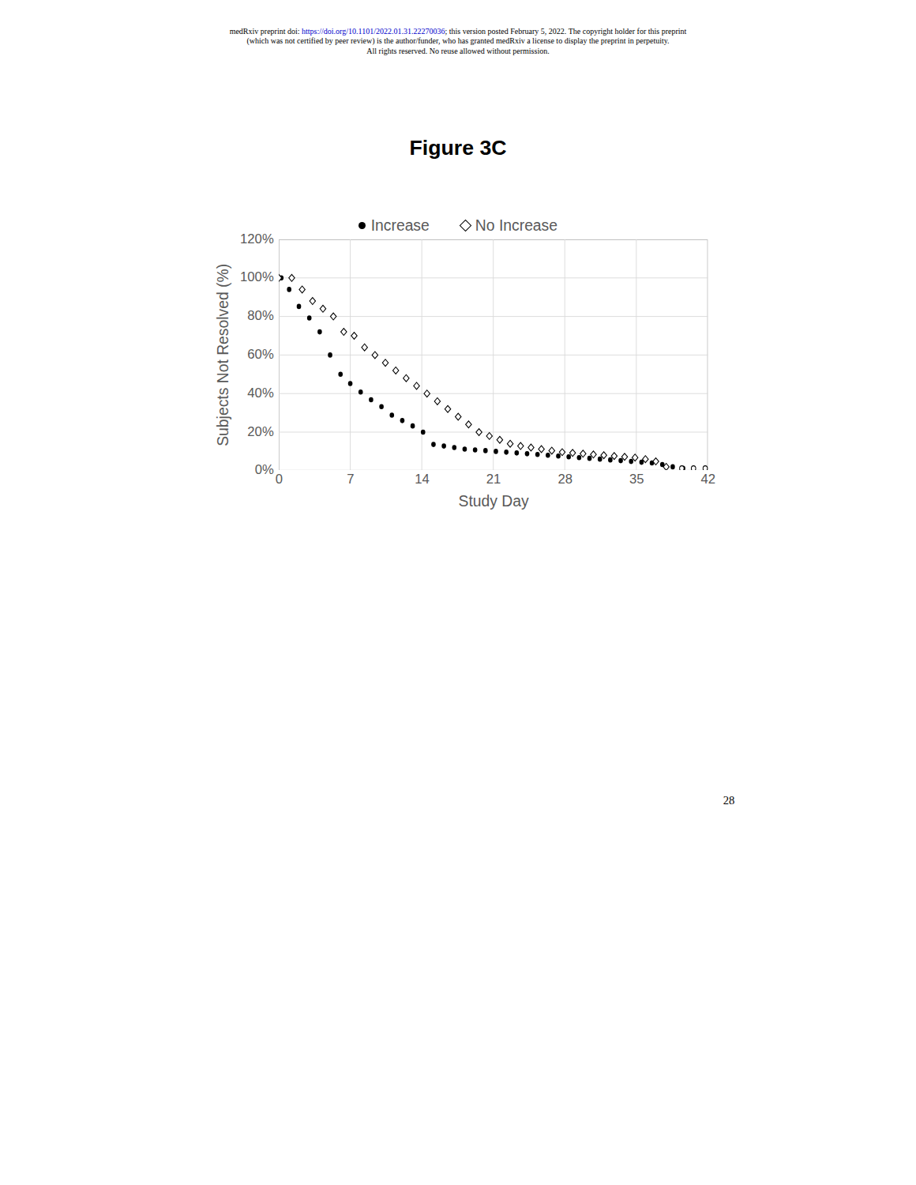medRxiv preprint doi: https://doi.org/10.1101/2022.01.31.22270036; this version posted February 5, 2022. The copyright holder for this preprint
(which was not certified by peer review) is the author/funder, who has granted medRxiv a license to display the preprint in perpetuity.
All rights reserved. No reuse allowed without permission.
Figure 3C
Increase No Increase
Subjects Not Resolved (%)
120% 100% 80% 60% 40% 20% 0%
0 7 14 21 28 35 42
Study Day
28